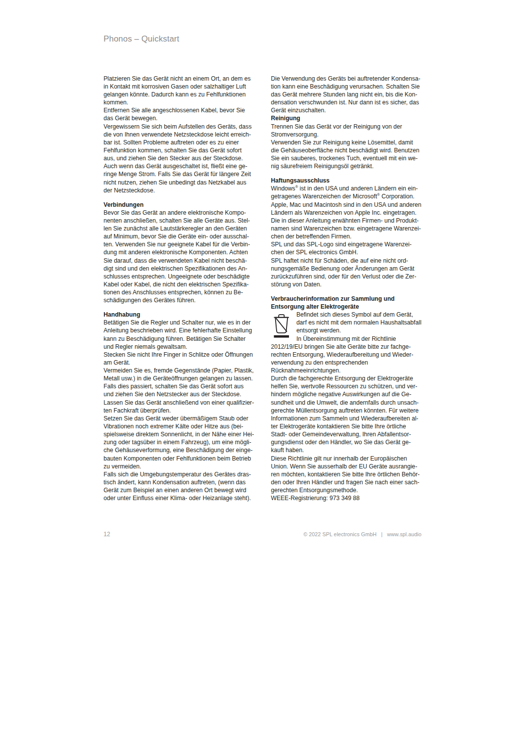Phonos – Quickstart
Platzieren Sie das Gerät nicht an einem Ort, an dem es in Kontakt mit korrosiven Gasen oder salzhaltiger Luft gelangen könnte. Dadurch kann es zu Fehlfunktionen kommen.
Entfernen Sie alle angeschlossenen Kabel, bevor Sie das Gerät bewegen.
Vergewissern Sie sich beim Aufstellen des Geräts, dass die von Ihnen verwendete Netzsteckdose leicht erreichbar ist. Sollten Probleme auftreten oder es zu einer Fehlfunktion kommen, schalten Sie das Gerät sofort aus, und ziehen Sie den Stecker aus der Steckdose.
Auch wenn das Gerät ausgeschaltet ist, fließt eine geringe Menge Strom. Falls Sie das Gerät für längere Zeit nicht nutzen, ziehen Sie unbedingt das Netzkabel aus der Netzsteckdose.
Verbindungen
Bevor Sie das Gerät an andere elektronische Komponenten anschließen, schalten Sie alle Geräte aus. Stellen Sie zunächst alle Lautstärkeregler an den Geräten auf Minimum, bevor Sie die Geräte ein- oder ausschalten. Verwenden Sie nur geeignete Kabel für die Verbindung mit anderen elektronische Komponenten. Achten Sie darauf, dass die verwendeten Kabel nicht beschädigt sind und den elektrischen Spezifikationen des Anschlusses entsprechen. Ungeeignete oder beschädigte Kabel oder Kabel, die nicht den elektrischen Spezifikationen des Anschlusses entsprechen, können zu Beschädigungen des Gerätes führen.
Handhabung
Betätigen Sie die Regler und Schalter nur, wie es in der Anleitung beschrieben wird. Eine fehlerhafte Einstellung kann zu Beschädigung führen. Betätigen Sie Schalter und Regler niemals gewaltsam.
Stecken Sie nicht Ihre Finger in Schlitze oder Öffnungen am Gerät.
Vermeiden Sie es, fremde Gegenstände (Papier, Plastik, Metall usw.) in die Geräteöffnungen gelangen zu lassen. Falls dies passiert, schalten Sie das Gerät sofort aus und ziehen Sie den Netzstecker aus der Steckdose. Lassen Sie das Gerät anschließend von einer qualifizierten Fachkraft überprüfen.
Setzen Sie das Gerät weder übermäßigem Staub oder Vibrationen noch extremer Kälte oder Hitze aus (beispielsweise direktem Sonnenlicht, in der Nähe einer Heizung oder tagsüber in einem Fahrzeug), um eine mögliche Gehäuseverformung, eine Beschädigung der eingebauten Komponenten oder Fehlfunktionen beim Betrieb zu vermeiden.
Falls sich die Umgebungstemperatur des Gerätes drastisch ändert, kann Kondensation auftreten, (wenn das Gerät zum Beispiel an einen anderen Ort bewegt wird oder unter Einfluss einer Klima- oder Heizanlage steht). Die Verwendung des Geräts bei auftretender Kondensation kann eine Beschädigung verursachen. Schalten Sie das Gerät mehrere Stunden lang nicht ein, bis die Kondensation verschwunden ist. Nur dann ist es sicher, das Gerät einzuschalten.
Reinigung
Trennen Sie das Gerät vor der Reinigung von der Stromversorgung.
Verwenden Sie zur Reinigung keine Lösemittel, damit die Gehäuseoberfläche nicht beschädigt wird. Benutzen Sie ein sauberes, trockenes Tuch, eventuell mit ein wenig säurefreiem Reinigungsöl getränkt.
Haftungsausschluss
Windows® ist in den USA und anderen Ländern ein eingetragenes Warenzeichen der Microsoft® Corporation.
Apple, Mac und Macintosh sind in den USA und anderen Ländern als Warenzeichen von Apple Inc. eingetragen. Die in dieser Anleitung erwähnten Firmen- und Produktnamen sind Warenzeichen bzw. eingetragene Warenzeichen der betreffenden Firmen.
SPL und das SPL-Logo sind eingetragene Warenzeichen der SPL electronics GmbH.
SPL haftet nicht für Schäden, die auf eine nicht ordnungsgemäße Bedienung oder Änderungen am Gerät zurückzuführen sind, oder für den Verlust oder die Zerstörung von Daten.
Verbraucherinformation zur Sammlung und Entsorgung alter Elektrogeräte
Befindet sich dieses Symbol auf dem Gerät, darf es nicht mit dem normalen Haushaltsabfall entsorgt werden.
In Übereinstimmung mit der Richtlinie 2012/19/EU bringen Sie alte Geräte bitte zur fachgerechten Entsorgung, Wiederaufbereitung und Wiederverwendung zu den entsprechenden Rücknahmeeinrichtungen.
Durch die fachgerechte Entsorgung der Elektrogeräte helfen Sie, wertvolle Ressourcen zu schützen, und verhindern mögliche negative Auswirkungen auf die Gesundheit und die Umwelt, die andernfalls durch unsachgerechte Müllentsorgung auftreten könnten. Für weitere Informationen zum Sammeln und Wiederaufbereiten alter Elektrogeräte kontaktieren Sie bitte Ihre örtliche Stadt- oder Gemeindeverwaltung, Ihren Abfallentsorgungsdienst oder den Händler, wo Sie das Gerät gekauft haben.
Diese Richtlinie gilt nur innerhalb der Europäischen Union. Wenn Sie ausserhalb der EU Geräte ausrangieren möchten, kontaktieren Sie bitte Ihre örtlichen Behörden oder Ihren Händler und fragen Sie nach einer sachgerechten Entsorgungsmethode.
WEEE-Registrierung: 973 349 88
12
© 2022 SPL electronics GmbH | www.spl.audio